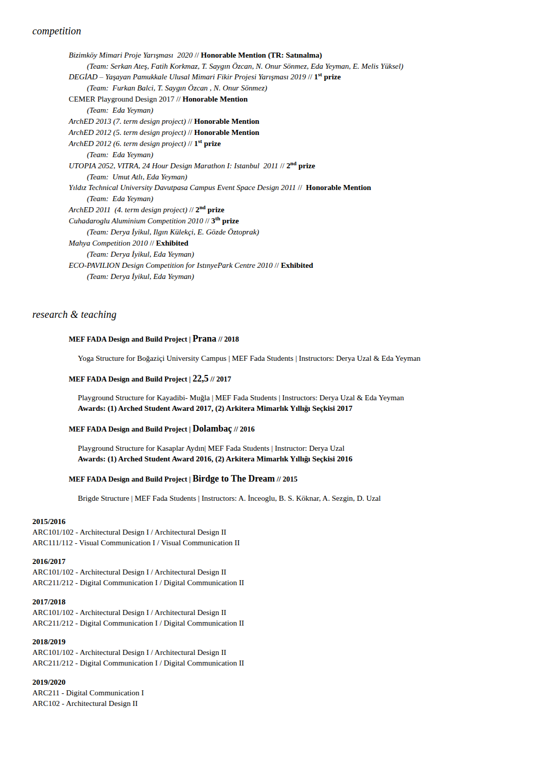competition
Bizimköy Mimari Proje Yarışması 2020 // Honorable Mention (TR: Satınalma)
(Team: Serkan Ateş, Fatih Korkmaz, T. Saygın Özcan, N. Onur Sönmez, Eda Yeyman, E. Melis Yüksel)
DEGİAD – Yaşayan Pamukkale Ulusal Mimari Fikir Projesi Yarışması 2019 // 1st prize
(Team: Furkan Balci, T. Saygın Özcan , N. Onur Sönmez)
CEMER Playground Design 2017 // Honorable Mention
(Team: Eda Yeyman)
ArchED 2013 (7. term design project) // Honorable Mention
ArchED 2012 (5. term design project) // Honorable Mention
ArchED 2012 (6. term design project) // 1st prize
(Team: Eda Yeyman)
UTOPIA 2052, VITRA, 24 Hour Design Marathon I: Istanbul 2011 // 2nd prize
(Team: Umut Atlı, Eda Yeyman)
Yıldız Technical University Davutpasa Campus Event Space Design 2011 // Honorable Mention
(Team: Eda Yeyman)
ArchED 2011 (4. term design project) // 2nd prize
Cuhadaroglu Aluminium Competition 2010 // 3th prize
(Team: Derya İyikul, Ilgın Külekçi, E. Gözde Öztoprak)
Mahya Competition 2010 // Exhibited
(Team: Derya İyikul, Eda Yeyman)
ECO-PAVILION Design Competition for IstınyePark Centre 2010 // Exhibited
(Team: Derya İyikul, Eda Yeyman)
research & teaching
MEF FADA Design and Build Project | Prana // 2018
Yoga Structure for Boğaziçi University Campus | MEF Fada Students | Instructors: Derya Uzal & Eda Yeyman
MEF FADA Design and Build Project | 22,5 // 2017
Playground Structure for Kayadibi- Muğla | MEF Fada Students | Instructors: Derya Uzal & Eda Yeyman
Awards: (1) Arched Student Award 2017, (2) Arkitera Mimarlık Yıllığı Seçkisi 2017
MEF FADA Design and Build Project | Dolambaç // 2016
Playground Structure for Kasaplar Aydın| MEF Fada Students | Instructor: Derya Uzal
Awards: (1) Arched Student Award 2016, (2) Arkitera Mimarlık Yıllığı Seçkisi 2016
MEF FADA Design and Build Project | Birdge to The Dream // 2015
Brigde Structure | MEF Fada Students | Instructors: A. İnceoglu, B. S. Köknar, A. Sezgin, D. Uzal
2015/2016
ARC101/102 - Architectural Design I / Architectural Design II
ARC111/112 - Visual Communication I / Visual Communication II
2016/2017
ARC101/102 - Architectural Design I / Architectural Design II
ARC211/212 - Digital Communication I / Digital Communication II
2017/2018
ARC101/102 - Architectural Design I / Architectural Design II
ARC211/212 - Digital Communication I / Digital Communication II
2018/2019
ARC101/102 - Architectural Design I / Architectural Design II
ARC211/212 - Digital Communication I / Digital Communication II
2019/2020
ARC211 - Digital Communication I
ARC102 - Architectural Design II